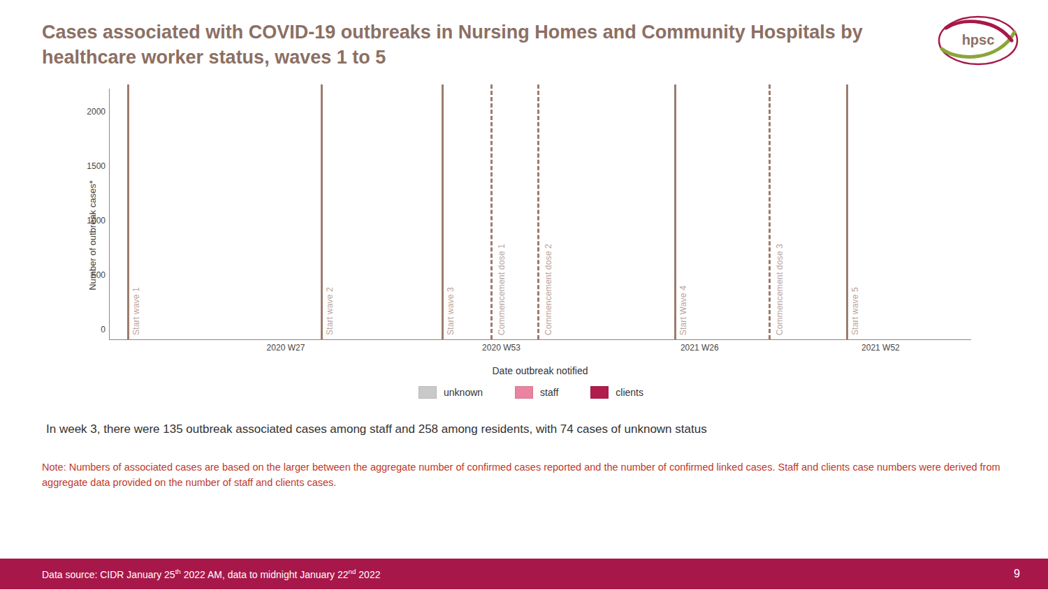Cases associated with COVID-19 outbreaks in Nursing Homes and Community Hospitals by healthcare worker status, waves 1 to 5
hpsc
Number of outbreak cases*
0
500
1000
1500
2000
Start wave 1
Start wave 2
Start wave 3
Commencement dose 1
Commencement dose 2
Start Wave 4
Commencement dose 3
Start wave 5
2020 W27
2020 W53
2021 W26
2021 W52
Date outbreak notified
unknown
staff
clients
In week 3, there were 135 outbreak associated cases among staff and 258 among residents, with 74 cases of unknown status
Note: Numbers of associated cases are based on the larger between the aggregate number of confirmed cases reported and the number of confirmed linked cases. Staff and clients case numbers were derived from aggregate data provided on the number of staff and clients cases.
Data source: CIDR January 25th 2022 AM, data to midnight January 22nd 2022
9